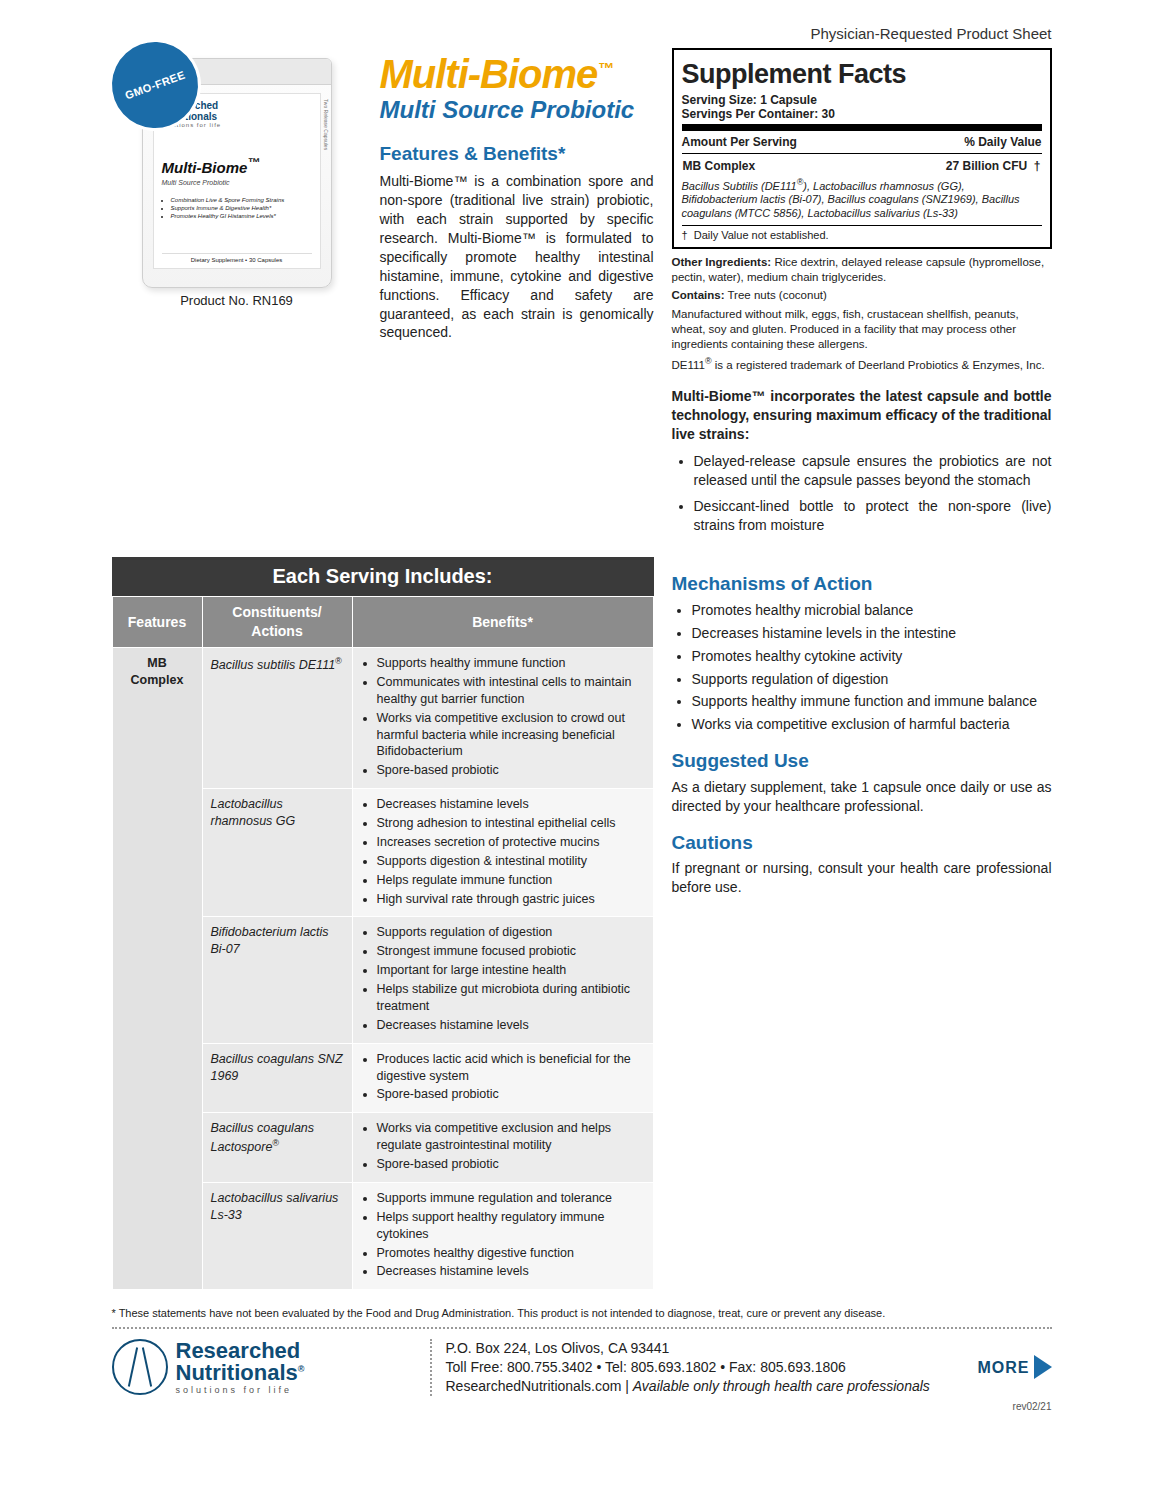Physician-Requested Product Sheet
GMO-FREE
Two Release Capsules
Researched
Nutritionalssolutions for life
Multi-Biome™
Multi Source Probiotic
Combination Live & Spore Forming Strains
Supports Immune & Digestive Health*
Promotes Healthy GI Histamine Levels*
Dietary Supplement • 30 Capsules
Product No. RN169
Multi-Biome™
Multi Source Probiotic
Features & Benefits*
Multi-Biome™ is a combination spore and non-spore (traditional live strain) probiotic, with each strain supported by specific research. Multi-Biome™ is formulated to specifically promote healthy intestinal histamine, immune, cytokine and digestive functions. Efficacy and safety are guaranteed, as each strain is genomically sequenced.
Supplement Facts
Serving Size: 1 Capsule
Servings Per Container: 30
| Amount Per Serving | % Daily Value |
| --- | --- |
| MB Complex | 27 Billion CFU † |
Bacillus Subtilis (DE111®), Lactobacillus rhamnosus (GG), Bifidobacterium lactis (Bi-07), Bacillus coagulans (SNZ1969), Bacillus coagulans (MTCC 5856), Lactobacillus salivarius (Ls-33)
† Daily Value not established.
Other Ingredients: Rice dextrin, delayed release capsule (hypromellose, pectin, water), medium chain triglycerides.
Contains: Tree nuts (coconut)
Manufactured without milk, eggs, fish, crustacean shellfish, peanuts, wheat, soy and gluten. Produced in a facility that may process other ingredients containing these allergens.
DE111® is a registered trademark of Deerland Probiotics & Enzymes, Inc.
Multi-Biome™ incorporates the latest capsule and bottle technology, ensuring maximum efficacy of the traditional live strains:
Delayed-release capsule ensures the probiotics are not released until the capsule passes beyond the stomach
Desiccant-lined bottle to protect the non-spore (live) strains from moisture
Each Serving Includes:
| Features | Constituents/ Actions | Benefits* |
| --- | --- | --- |
| MB Complex | Bacillus subtilis DE111 ® | Supports healthy immune function Communicates with intestinal cells to maintain healthy gut barrier function Works via competitive exclusion to crowd out harmful bacteria while increasing beneficial Bifidobacterium Spore-based probiotic |
| Lactobacillus rhamnosus GG | Decreases histamine levels Strong adhesion to intestinal epithelial cells Increases secretion of protective mucins Supports digestion & intestinal motility Helps regulate immune function High survival rate through gastric juices |
| Bifidobacterium lactis Bi-07 | Supports regulation of digestion Strongest immune focused probiotic Important for large intestine health Helps stabilize gut microbiota during antibiotic treatment Decreases histamine levels |
| Bacillus coagulans SNZ 1969 | Produces lactic acid which is beneficial for the digestive system Spore-based probiotic |
| Bacillus coagulans Lactospore ® | Works via competitive exclusion and helps regulate gastrointestinal motility Spore-based probiotic |
| Lactobacillus salivarius Ls-33 | Supports immune regulation and tolerance Helps support healthy regulatory immune cytokines Promotes healthy digestive function Decreases histamine levels |
Mechanisms of Action
Promotes healthy microbial balance
Decreases histamine levels in the intestine
Promotes healthy cytokine activity
Supports regulation of digestion
Supports healthy immune function and immune balance
Works via competitive exclusion of harmful bacteria
Suggested Use
As a dietary supplement, take 1 capsule once daily or use as directed by your healthcare professional.
Cautions
If pregnant or nursing, consult your health care professional before use.
* These statements have not been evaluated by the Food and Drug Administration. This product is not intended to diagnose, treat, cure or prevent any disease.
Researched
Nutritionals®
solutions for life
P.O. Box 224, Los Olivos, CA 93441
Toll Free: 800.755.3402 • Tel: 805.693.1802 • Fax: 805.693.1806
ResearchedNutritionals.com | Available only through health care professionals
MORE
rev02/21